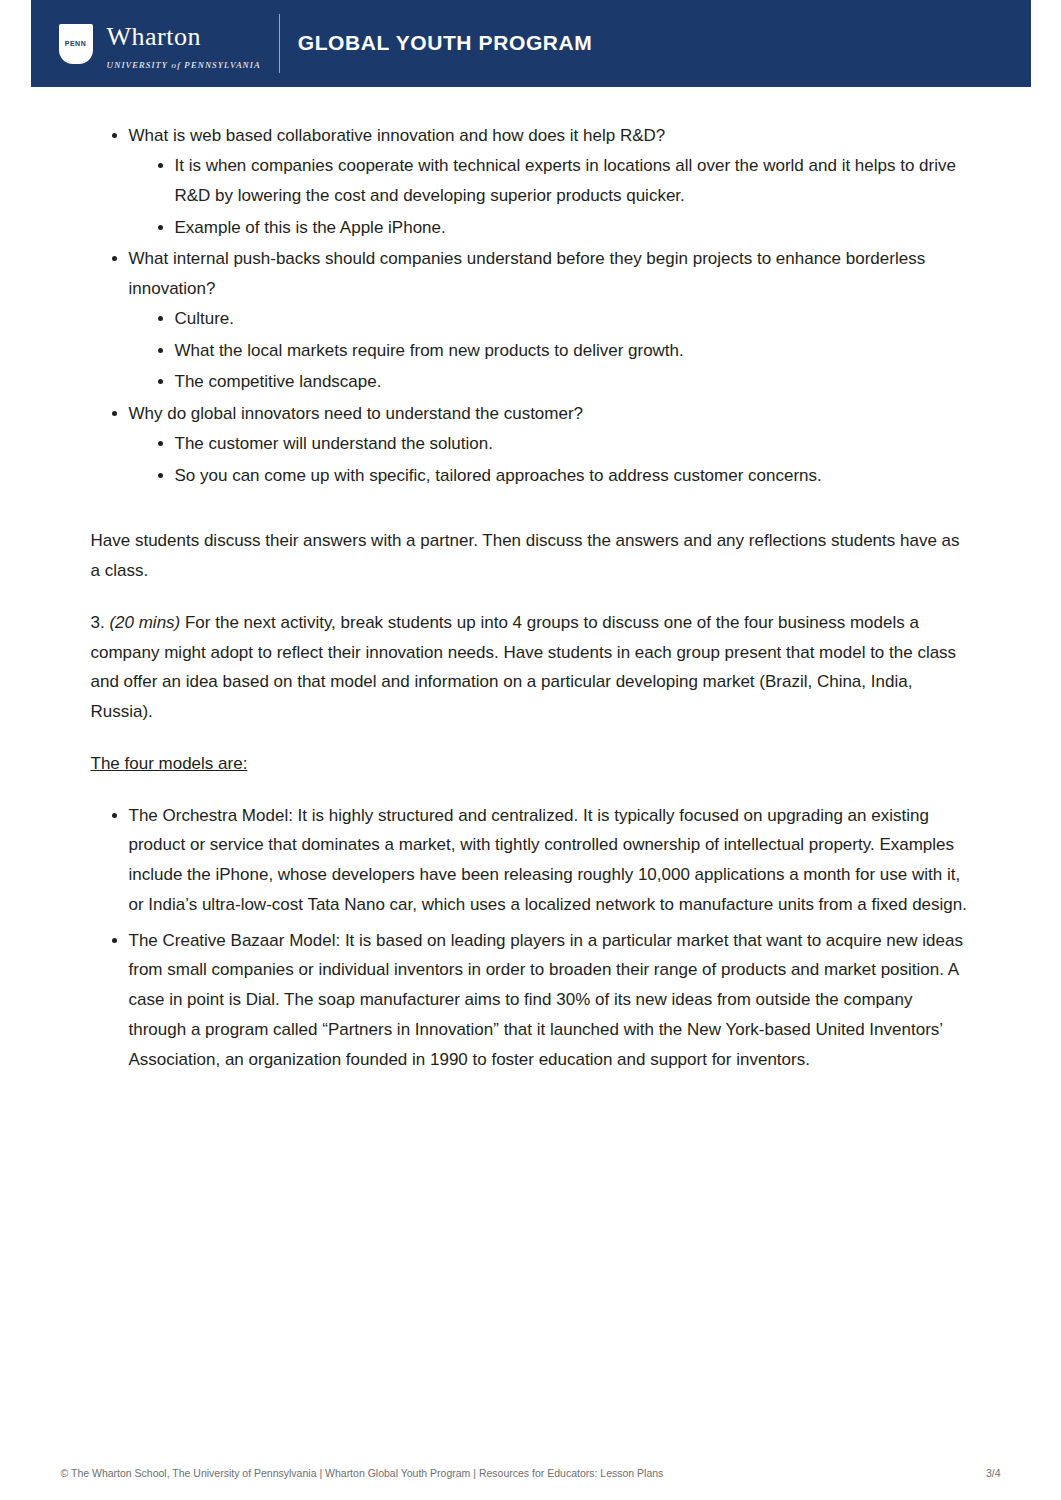PENN
WhartonUNIVERSITY of PENNSYLVANIA
GLOBAL YOUTH PROGRAM
What is web based collaborative innovation and how does it help R&D?
It is when companies cooperate with technical experts in locations all over the world and it helps to drive R&D by lowering the cost and developing superior products quicker.
Example of this is the Apple iPhone.
What internal push-backs should companies understand before they begin projects to enhance borderless innovation?
Culture.
What the local markets require from new products to deliver growth.
The competitive landscape.
Why do global innovators need to understand the customer?
The customer will understand the solution.
So you can come up with specific, tailored approaches to address customer concerns.
Have students discuss their answers with a partner. Then discuss the answers and any reflections students have as a class.
3. (20 mins) For the next activity, break students up into 4 groups to discuss one of the four business models a company might adopt to reflect their innovation needs. Have students in each group present that model to the class and offer an idea based on that model and information on a particular developing market (Brazil, China, India, Russia).
The four models are:
The Orchestra Model: It is highly structured and centralized. It is typically focused on upgrading an existing product or service that dominates a market, with tightly controlled ownership of intellectual property. Examples include the iPhone, whose developers have been releasing roughly 10,000 applications a month for use with it, or India’s ultra-low-cost Tata Nano car, which uses a localized network to manufacture units from a fixed design.
The Creative Bazaar Model: It is based on leading players in a particular market that want to acquire new ideas from small companies or individual inventors in order to broaden their range of products and market position. A case in point is Dial. The soap manufacturer aims to find 30% of its new ideas from outside the company through a program called “Partners in Innovation” that it launched with the New York-based United Inventors’ Association, an organization founded in 1990 to foster education and support for inventors.
© The Wharton School, The University of Pennsylvania | Wharton Global Youth Program | Resources for Educators: Lesson Plans
3/4